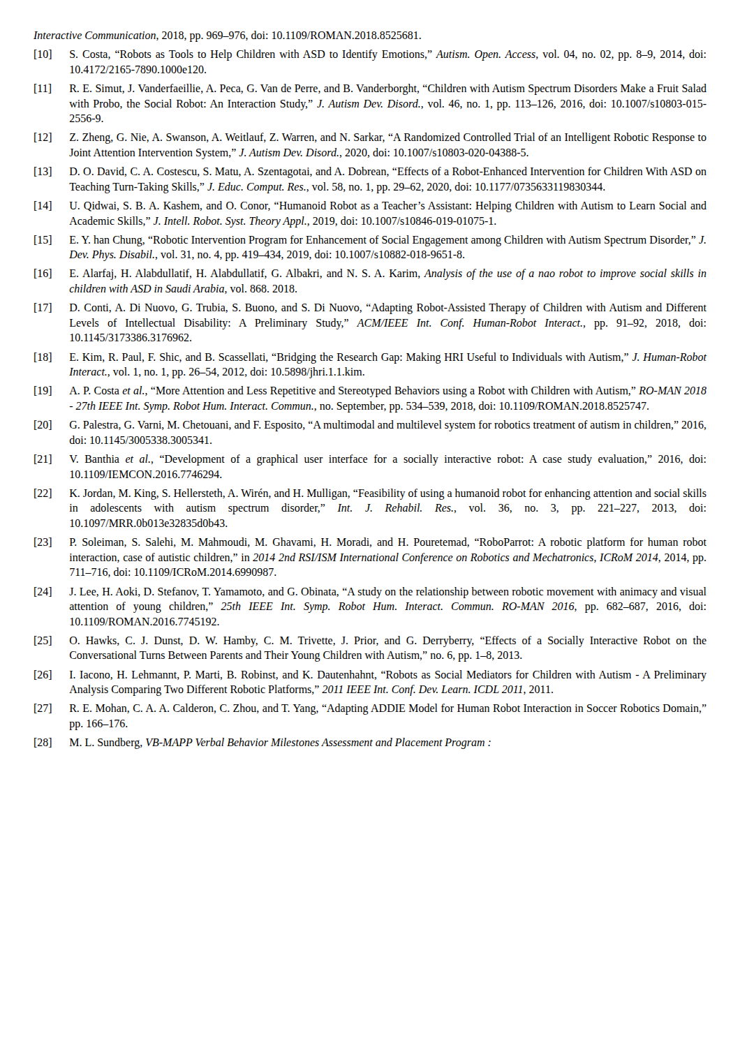Interactive Communication, 2018, pp. 969–976, doi: 10.1109/ROMAN.2018.8525681.
[10] S. Costa, “Robots as Tools to Help Children with ASD to Identify Emotions,” Autism. Open. Access, vol. 04, no. 02, pp. 8–9, 2014, doi: 10.4172/2165-7890.1000e120.
[11] R. E. Simut, J. Vanderfaeillie, A. Peca, G. Van de Perre, and B. Vanderborght, “Children with Autism Spectrum Disorders Make a Fruit Salad with Probo, the Social Robot: An Interaction Study,” J. Autism Dev. Disord., vol. 46, no. 1, pp. 113–126, 2016, doi: 10.1007/s10803-015-2556-9.
[12] Z. Zheng, G. Nie, A. Swanson, A. Weitlauf, Z. Warren, and N. Sarkar, “A Randomized Controlled Trial of an Intelligent Robotic Response to Joint Attention Intervention System,” J. Autism Dev. Disord., 2020, doi: 10.1007/s10803-020-04388-5.
[13] D. O. David, C. A. Costescu, S. Matu, A. Szentagotai, and A. Dobrean, “Effects of a Robot-Enhanced Intervention for Children With ASD on Teaching Turn-Taking Skills,” J. Educ. Comput. Res., vol. 58, no. 1, pp. 29–62, 2020, doi: 10.1177/0735633119830344.
[14] U. Qidwai, S. B. A. Kashem, and O. Conor, “Humanoid Robot as a Teacher’s Assistant: Helping Children with Autism to Learn Social and Academic Skills,” J. Intell. Robot. Syst. Theory Appl., 2019, doi: 10.1007/s10846-019-01075-1.
[15] E. Y. han Chung, “Robotic Intervention Program for Enhancement of Social Engagement among Children with Autism Spectrum Disorder,” J. Dev. Phys. Disabil., vol. 31, no. 4, pp. 419–434, 2019, doi: 10.1007/s10882-018-9651-8.
[16] E. Alarfaj, H. Alabdullatif, H. Alabdullatif, G. Albakri, and N. S. A. Karim, Analysis of the use of a nao robot to improve social skills in children with ASD in Saudi Arabia, vol. 868. 2018.
[17] D. Conti, A. Di Nuovo, G. Trubia, S. Buono, and S. Di Nuovo, “Adapting Robot-Assisted Therapy of Children with Autism and Different Levels of Intellectual Disability: A Preliminary Study,” ACM/IEEE Int. Conf. Human-Robot Interact., pp. 91–92, 2018, doi: 10.1145/3173386.3176962.
[18] E. Kim, R. Paul, F. Shic, and B. Scassellati, “Bridging the Research Gap: Making HRI Useful to Individuals with Autism,” J. Human-Robot Interact., vol. 1, no. 1, pp. 26–54, 2012, doi: 10.5898/jhri.1.1.kim.
[19] A. P. Costa et al., “More Attention and Less Repetitive and Stereotyped Behaviors using a Robot with Children with Autism,” RO-MAN 2018 - 27th IEEE Int. Symp. Robot Hum. Interact. Commun., no. September, pp. 534–539, 2018, doi: 10.1109/ROMAN.2018.8525747.
[20] G. Palestra, G. Varni, M. Chetouani, and F. Esposito, “A multimodal and multilevel system for robotics treatment of autism in children,” 2016, doi: 10.1145/3005338.3005341.
[21] V. Banthia et al., “Development of a graphical user interface for a socially interactive robot: A case study evaluation,” 2016, doi: 10.1109/IEMCON.2016.7746294.
[22] K. Jordan, M. King, S. Hellersteth, A. Wirén, and H. Mulligan, “Feasibility of using a humanoid robot for enhancing attention and social skills in adolescents with autism spectrum disorder,” Int. J. Rehabil. Res., vol. 36, no. 3, pp. 221–227, 2013, doi: 10.1097/MRR.0b013e32835d0b43.
[23] P. Soleiman, S. Salehi, M. Mahmoudi, M. Ghavami, H. Moradi, and H. Pouretemad, “RoboParrot: A robotic platform for human robot interaction, case of autistic children,” in 2014 2nd RSI/ISM International Conference on Robotics and Mechatronics, ICRoM 2014, 2014, pp. 711–716, doi: 10.1109/ICRoM.2014.6990987.
[24] J. Lee, H. Aoki, D. Stefanov, T. Yamamoto, and G. Obinata, “A study on the relationship between robotic movement with animacy and visual attention of young children,” 25th IEEE Int. Symp. Robot Hum. Interact. Commun. RO-MAN 2016, pp. 682–687, 2016, doi: 10.1109/ROMAN.2016.7745192.
[25] O. Hawks, C. J. Dunst, D. W. Hamby, C. M. Trivette, J. Prior, and G. Derryberry, “Effects of a Socially Interactive Robot on the Conversational Turns Between Parents and Their Young Children with Autism,” no. 6, pp. 1–8, 2013.
[26] I. Iacono, H. Lehmannt, P. Marti, B. Robinst, and K. Dautenhahnt, “Robots as Social Mediators for Children with Autism - A Preliminary Analysis Comparing Two Different Robotic Platforms,” 2011 IEEE Int. Conf. Dev. Learn. ICDL 2011, 2011.
[27] R. E. Mohan, C. A. A. Calderon, C. Zhou, and T. Yang, “Adapting ADDIE Model for Human Robot Interaction in Soccer Robotics Domain,” pp. 166–176.
[28] M. L. Sundberg, VB-MAPP Verbal Behavior Milestones Assessment and Placement Program :